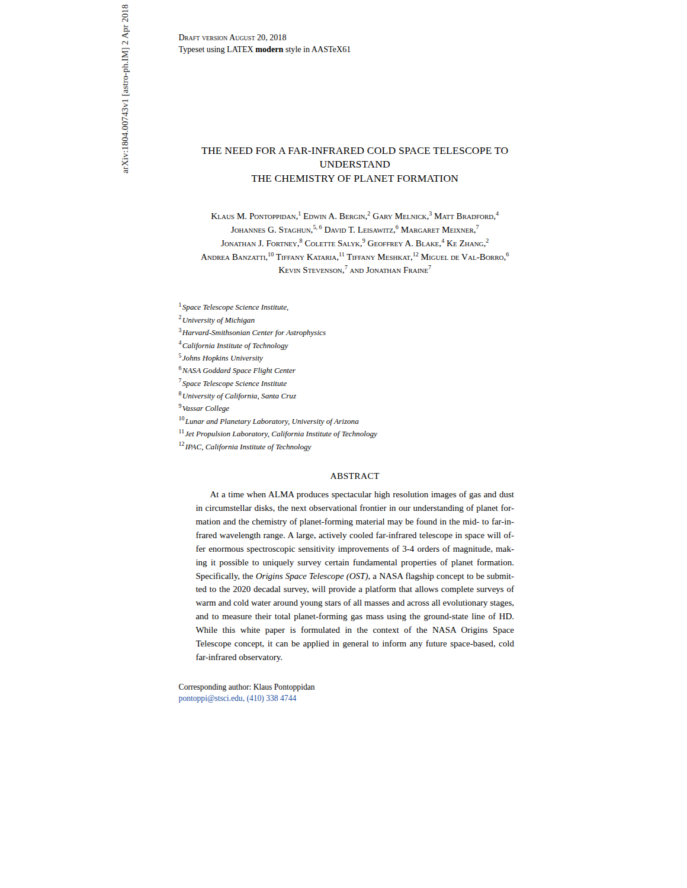arXiv:1804.00743v1 [astro-ph.IM] 2 Apr 2018
Draft version August 20, 2018
Typeset using LATEX modern style in AASTeX61
The Need for a Far-Infrared Cold Space Telescope to Understand
the Chemistry of Planet Formation
Klaus M. Pontoppidan,1 Edwin A. Bergin,2 Gary Melnick,3 Matt Bradford,4
Johannes G. Staghun,5, 6 David T. Leisawitz,6 Margaret Meixner,7
Jonathan J. Fortney,8 Colette Salyk,9 Geoffrey A. Blake,4 Ke Zhang,2
Andrea Banzatti,10 Tiffany Kataria,11 Tiffany Meshkat,12 Miguel de Val-Borro,6
Kevin Stevenson,7 and Jonathan Fraine7
1Space Telescope Science Institute,
2University of Michigan
3Harvard-Smithsonian Center for Astrophysics
4California Institute of Technology
5Johns Hopkins University
6NASA Goddard Space Flight Center
7Space Telescope Science Institute
8University of California, Santa Cruz
9Vassar College
10Lunar and Planetary Laboratory, University of Arizona
11Jet Propulsion Laboratory, California Institute of Technology
12IPAC, California Institute of Technology
Abstract
At a time when ALMA produces spectacular high resolution images of gas and dust in circumstellar disks, the next observational frontier in our understanding of planet formation and the chemistry of planet-forming material may be found in the mid- to far-infrared wavelength range. A large, actively cooled far-infrared telescope in space will offer enormous spectroscopic sensitivity improvements of 3-4 orders of magnitude, making it possible to uniquely survey certain fundamental properties of planet formation. Specifically, the Origins Space Telescope (OST), a NASA flagship concept to be submitted to the 2020 decadal survey, will provide a platform that allows complete surveys of warm and cold water around young stars of all masses and across all evolutionary stages, and to measure their total planet-forming gas mass using the ground-state line of HD. While this white paper is formulated in the context of the NASA Origins Space Telescope concept, it can be applied in general to inform any future space-based, cold far-infrared observatory.
Corresponding author: Klaus Pontoppidan
pontoppi@stsci.edu, (410) 338 4744